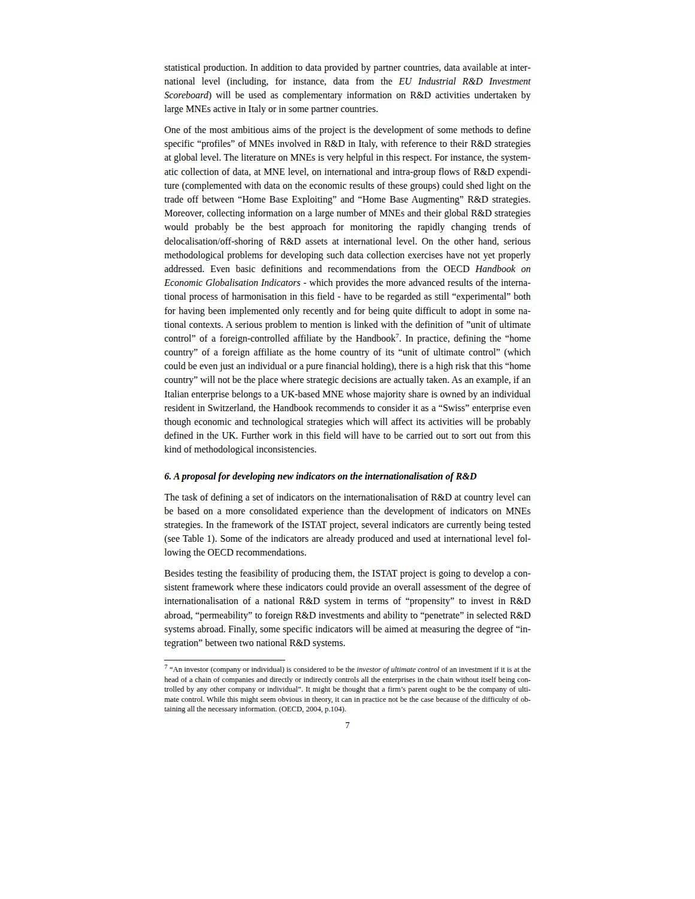statistical production. In addition to data provided by partner countries, data available at international level (including, for instance, data from the EU Industrial R&D Investment Scoreboard) will be used as complementary information on R&D activities undertaken by large MNEs active in Italy or in some partner countries.
One of the most ambitious aims of the project is the development of some methods to define specific “profiles” of MNEs involved in R&D in Italy, with reference to their R&D strategies at global level. The literature on MNEs is very helpful in this respect. For instance, the systematic collection of data, at MNE level, on international and intra-group flows of R&D expenditure (complemented with data on the economic results of these groups) could shed light on the trade off between “Home Base Exploiting” and “Home Base Augmenting” R&D strategies. Moreover, collecting information on a large number of MNEs and their global R&D strategies would probably be the best approach for monitoring the rapidly changing trends of delocalisation/off-shoring of R&D assets at international level. On the other hand, serious methodological problems for developing such data collection exercises have not yet properly addressed. Even basic definitions and recommendations from the OECD Handbook on Economic Globalisation Indicators - which provides the more advanced results of the international process of harmonisation in this field - have to be regarded as still “experimental” both for having been implemented only recently and for being quite difficult to adopt in some national contexts. A serious problem to mention is linked with the definition of ”unit of ultimate control” of a foreign-controlled affiliate by the Handbook7. In practice, defining the “home country” of a foreign affiliate as the home country of its “unit of ultimate control” (which could be even just an individual or a pure financial holding), there is a high risk that this “home country” will not be the place where strategic decisions are actually taken. As an example, if an Italian enterprise belongs to a UK-based MNE whose majority share is owned by an individual resident in Switzerland, the Handbook recommends to consider it as a “Swiss” enterprise even though economic and technological strategies which will affect its activities will be probably defined in the UK. Further work in this field will have to be carried out to sort out from this kind of methodological inconsistencies.
6. A proposal for developing new indicators on the internationalisation of R&D
The task of defining a set of indicators on the internationalisation of R&D at country level can be based on a more consolidated experience than the development of indicators on MNEs strategies. In the framework of the ISTAT project, several indicators are currently being tested (see Table 1). Some of the indicators are already produced and used at international level following the OECD recommendations.
Besides testing the feasibility of producing them, the ISTAT project is going to develop a consistent framework where these indicators could provide an overall assessment of the degree of internationalisation of a national R&D system in terms of “propensity” to invest in R&D abroad, “permeability” to foreign R&D investments and ability to “penetrate” in selected R&D systems abroad. Finally, some specific indicators will be aimed at measuring the degree of “integration” between two national R&D systems.
7 “An investor (company or individual) is considered to be the investor of ultimate control of an investment if it is at the head of a chain of companies and directly or indirectly controls all the enterprises in the chain without itself being controlled by any other company or individual”. It might be thought that a firm’s parent ought to be the company of ultimate control. While this might seem obvious in theory, it can in practice not be the case because of the difficulty of obtaining all the necessary information. (OECD, 2004, p.104).
7